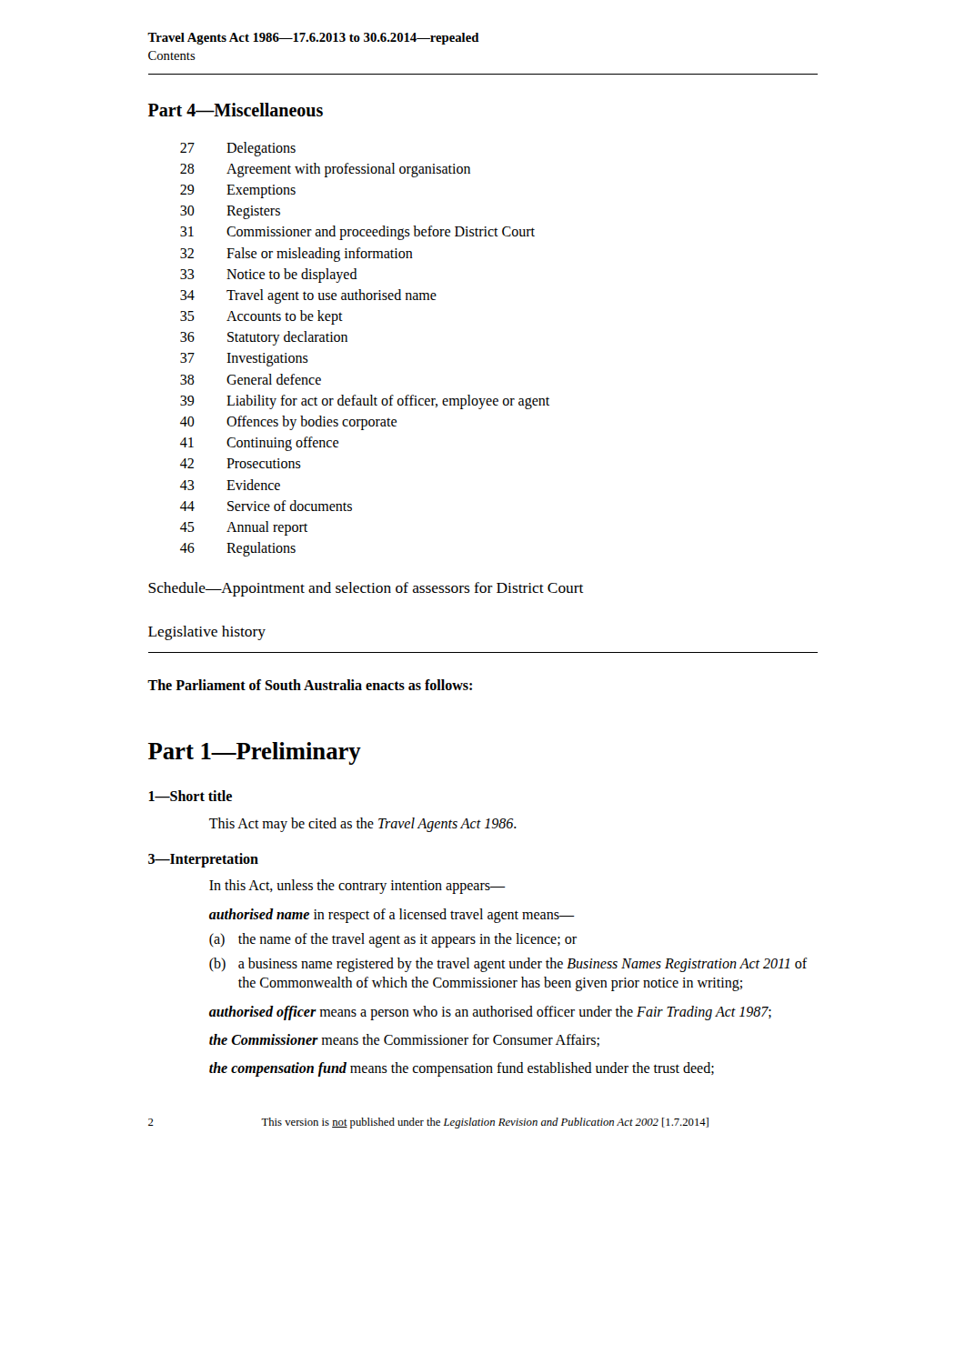Travel Agents Act 1986—17.6.2013 to 30.6.2014—repealed
Contents
Part 4—Miscellaneous
| 27 | Delegations |
| 28 | Agreement with professional organisation |
| 29 | Exemptions |
| 30 | Registers |
| 31 | Commissioner and proceedings before District Court |
| 32 | False or misleading information |
| 33 | Notice to be displayed |
| 34 | Travel agent to use authorised name |
| 35 | Accounts to be kept |
| 36 | Statutory declaration |
| 37 | Investigations |
| 38 | General defence |
| 39 | Liability for act or default of officer, employee or agent |
| 40 | Offences by bodies corporate |
| 41 | Continuing offence |
| 42 | Prosecutions |
| 43 | Evidence |
| 44 | Service of documents |
| 45 | Annual report |
| 46 | Regulations |
Schedule—Appointment and selection of assessors for District Court
Legislative history
The Parliament of South Australia enacts as follows:
Part 1—Preliminary
1—Short title
This Act may be cited as the Travel Agents Act 1986.
3—Interpretation
In this Act, unless the contrary intention appears—
authorised name in respect of a licensed travel agent means—
(a) the name of the travel agent as it appears in the licence; or
(b) a business name registered by the travel agent under the Business Names Registration Act 2011 of the Commonwealth of which the Commissioner has been given prior notice in writing;
authorised officer means a person who is an authorised officer under the Fair Trading Act 1987;
the Commissioner means the Commissioner for Consumer Affairs;
the compensation fund means the compensation fund established under the trust deed;
2
This version is not published under the Legislation Revision and Publication Act 2002 [1.7.2014]